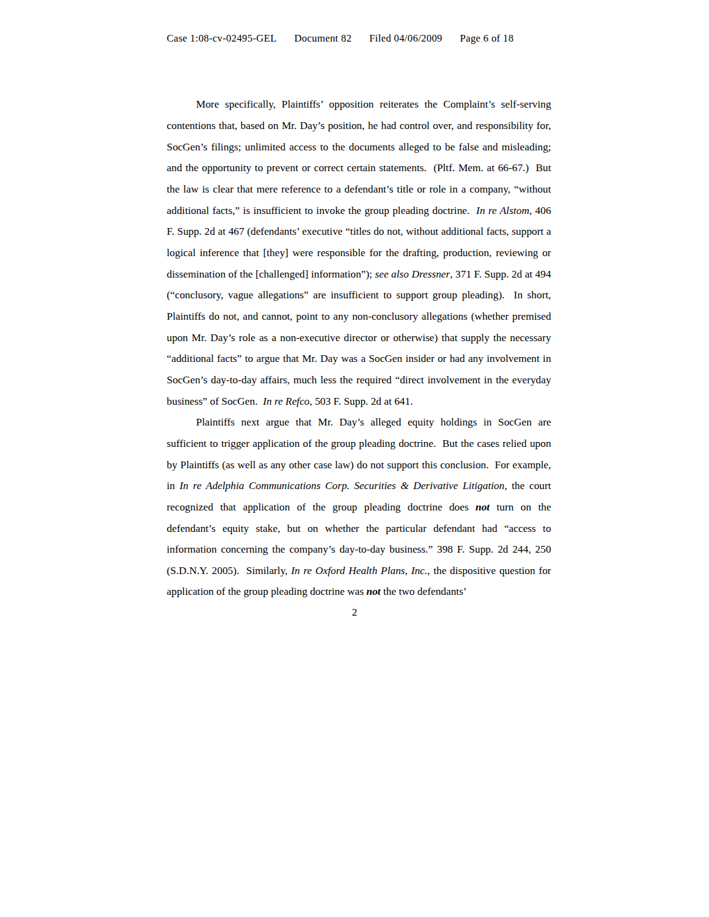Case 1:08-cv-02495-GEL Document 82 Filed 04/06/2009 Page 6 of 18
More specifically, Plaintiffs’ opposition reiterates the Complaint’s self-serving contentions that, based on Mr. Day’s position, he had control over, and responsibility for, SocGen’s filings; unlimited access to the documents alleged to be false and misleading; and the opportunity to prevent or correct certain statements. (Pltf. Mem. at 66-67.) But the law is clear that mere reference to a defendant’s title or role in a company, “without additional facts,” is insufficient to invoke the group pleading doctrine. In re Alstom, 406 F. Supp. 2d at 467 (defendants’ executive “titles do not, without additional facts, support a logical inference that [they] were responsible for the drafting, production, reviewing or dissemination of the [challenged] information”); see also Dressner, 371 F. Supp. 2d at 494 (“conclusory, vague allegations” are insufficient to support group pleading). In short, Plaintiffs do not, and cannot, point to any non-conclusory allegations (whether premised upon Mr. Day’s role as a non-executive director or otherwise) that supply the necessary “additional facts” to argue that Mr. Day was a SocGen insider or had any involvement in SocGen’s day-to-day affairs, much less the required “direct involvement in the everyday business” of SocGen. In re Refco, 503 F. Supp. 2d at 641.
Plaintiffs next argue that Mr. Day’s alleged equity holdings in SocGen are sufficient to trigger application of the group pleading doctrine. But the cases relied upon by Plaintiffs (as well as any other case law) do not support this conclusion. For example, in In re Adelphia Communications Corp. Securities & Derivative Litigation, the court recognized that application of the group pleading doctrine does not turn on the defendant’s equity stake, but on whether the particular defendant had “access to information concerning the company’s day-to-day business.” 398 F. Supp. 2d 244, 250 (S.D.N.Y. 2005). Similarly, In re Oxford Health Plans, Inc., the dispositive question for application of the group pleading doctrine was not the two defendants’
2